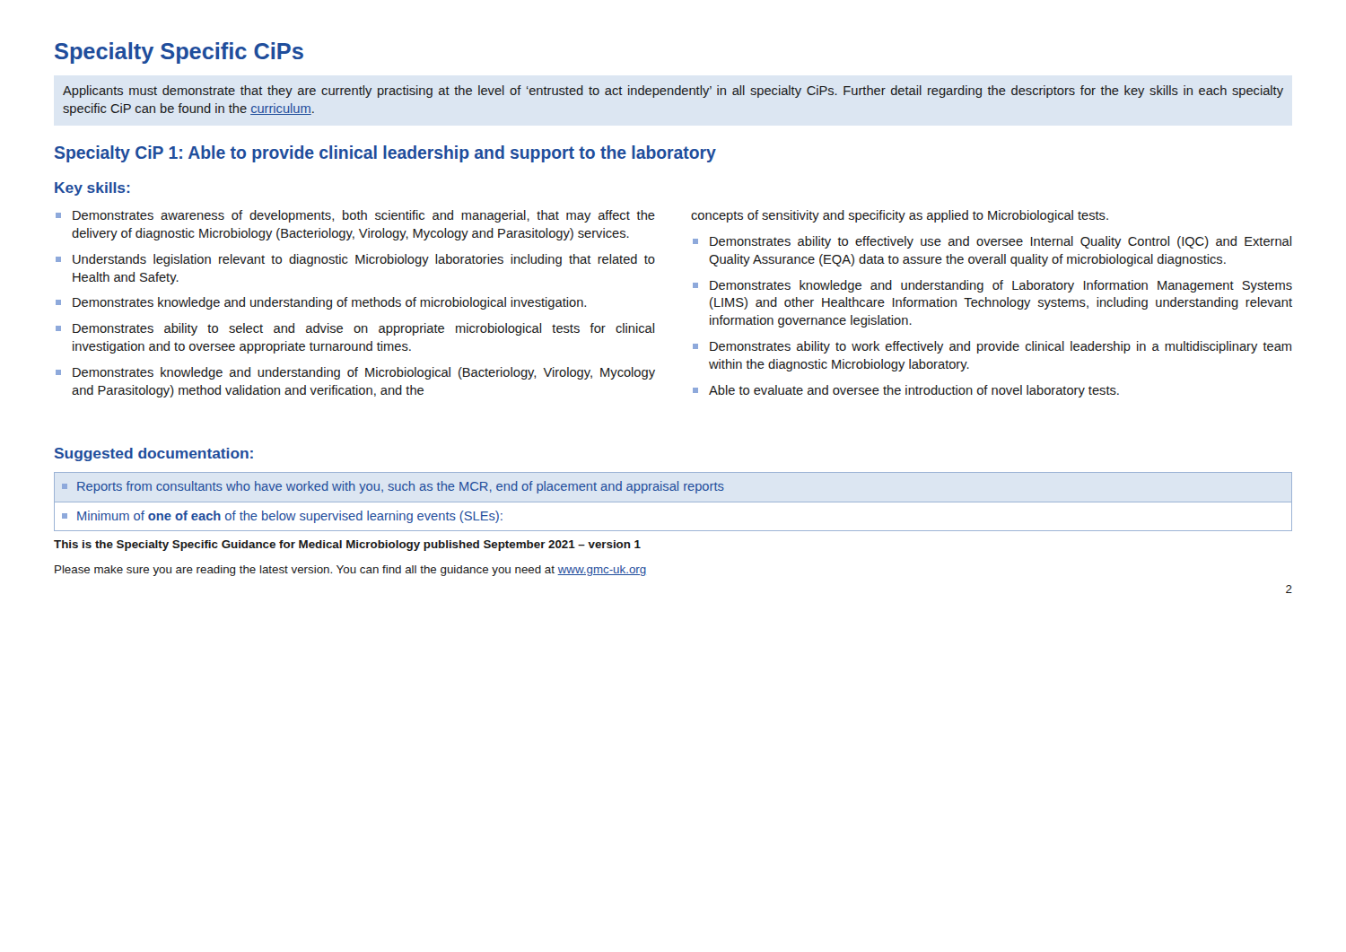Specialty Specific CiPs
Applicants must demonstrate that they are currently practising at the level of ‘entrusted to act independently’ in all specialty CiPs. Further detail regarding the descriptors for the key skills in each specialty specific CiP can be found in the curriculum.
Specialty CiP 1: Able to provide clinical leadership and support to the laboratory
Key skills:
Demonstrates awareness of developments, both scientific and managerial, that may affect the delivery of diagnostic Microbiology (Bacteriology, Virology, Mycology and Parasitology) services.
Understands legislation relevant to diagnostic Microbiology laboratories including that related to Health and Safety.
Demonstrates knowledge and understanding of methods of microbiological investigation.
Demonstrates ability to select and advise on appropriate microbiological tests for clinical investigation and to oversee appropriate turnaround times.
Demonstrates knowledge and understanding of Microbiological (Bacteriology, Virology, Mycology and Parasitology) method validation and verification, and the
concepts of sensitivity and specificity as applied to Microbiological tests.
Demonstrates ability to effectively use and oversee Internal Quality Control (IQC) and External Quality Assurance (EQA) data to assure the overall quality of microbiological diagnostics.
Demonstrates knowledge and understanding of Laboratory Information Management Systems (LIMS) and other Healthcare Information Technology systems, including understanding relevant information governance legislation.
Demonstrates ability to work effectively and provide clinical leadership in a multidisciplinary team within the diagnostic Microbiology laboratory.
Able to evaluate and oversee the introduction of novel laboratory tests.
Suggested documentation:
| Reports from consultants who have worked with you, such as the MCR, end of placement and appraisal reports |
| Minimum of one of each of the below supervised learning events (SLEs): |
This is the Specialty Specific Guidance for Medical Microbiology published September 2021 – version 1
Please make sure you are reading the latest version. You can find all the guidance you need at www.gmc-uk.org
2